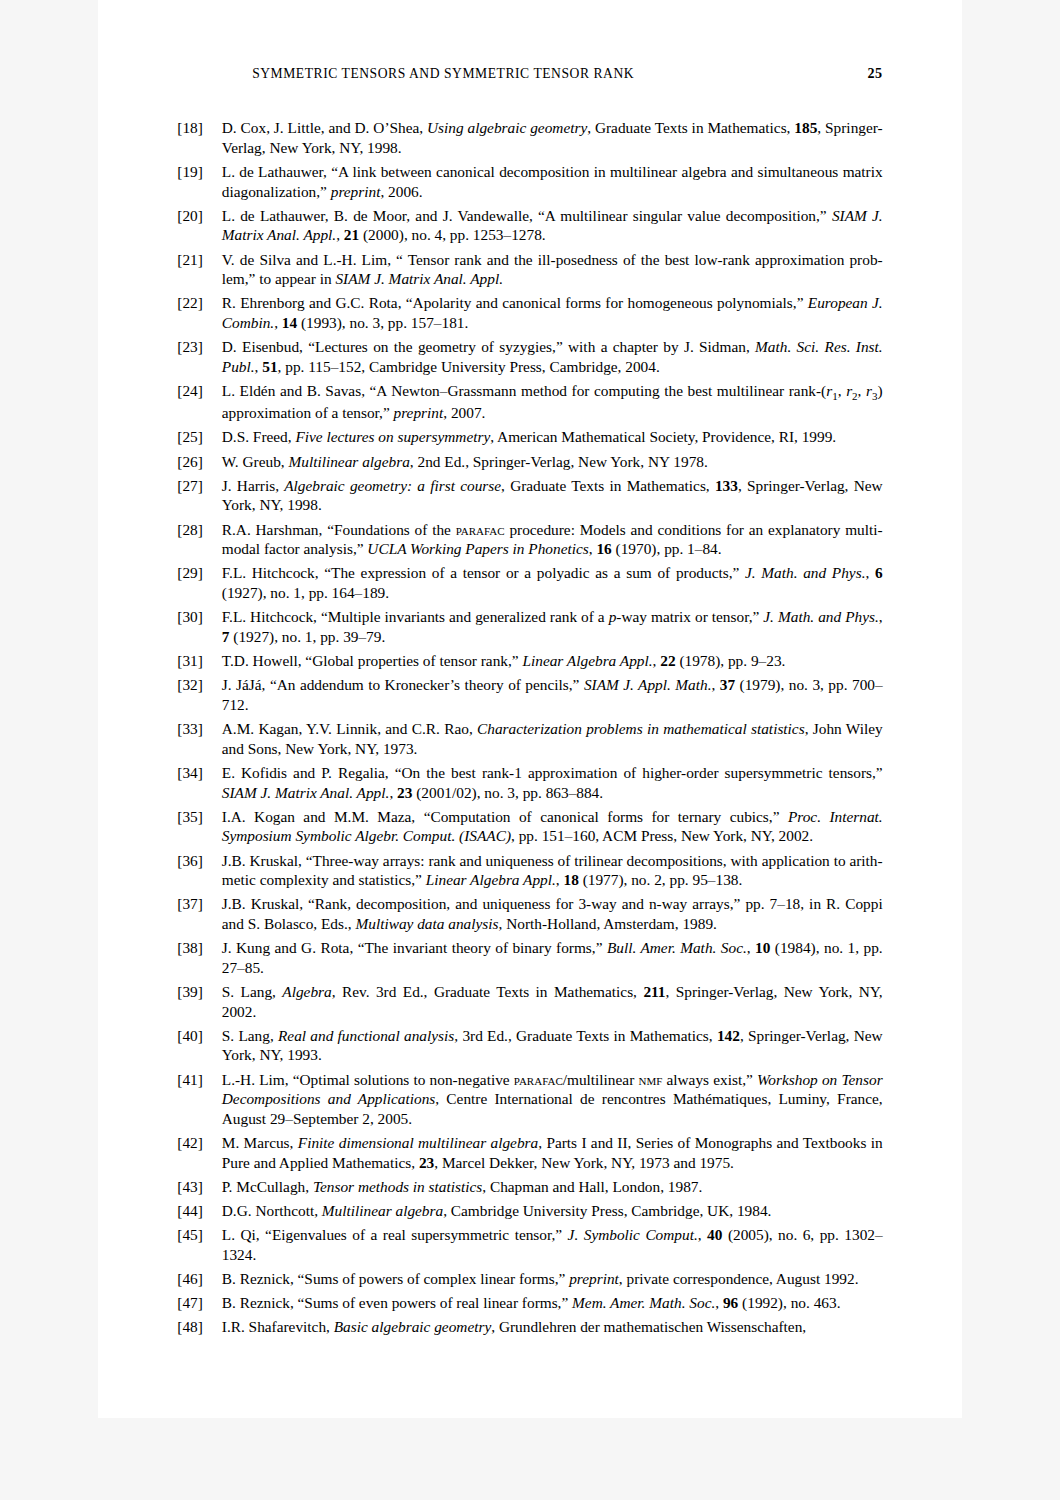SYMMETRIC TENSORS AND SYMMETRIC TENSOR RANK 25
[18] D. Cox, J. Little, and D. O’Shea, Using algebraic geometry, Graduate Texts in Mathematics, 185, Springer-Verlag, New York, NY, 1998.
[19] L. de Lathauwer, “A link between canonical decomposition in multilinear algebra and simultaneous matrix diagonalization,” preprint, 2006.
[20] L. de Lathauwer, B. de Moor, and J. Vandewalle, “A multilinear singular value decomposition,” SIAM J. Matrix Anal. Appl., 21 (2000), no. 4, pp. 1253–1278.
[21] V. de Silva and L.-H. Lim, “ Tensor rank and the ill-posedness of the best low-rank approximation problem,” to appear in SIAM J. Matrix Anal. Appl.
[22] R. Ehrenborg and G.C. Rota, “Apolarity and canonical forms for homogeneous polynomials,” European J. Combin., 14 (1993), no. 3, pp. 157–181.
[23] D. Eisenbud, “Lectures on the geometry of syzygies,” with a chapter by J. Sidman, Math. Sci. Res. Inst. Publ., 51, pp. 115–152, Cambridge University Press, Cambridge, 2004.
[24] L. Eldén and B. Savas, “A Newton–Grassmann method for computing the best multilinear rank-(r1, r2, r3) approximation of a tensor,” preprint, 2007.
[25] D.S. Freed, Five lectures on supersymmetry, American Mathematical Society, Providence, RI, 1999.
[26] W. Greub, Multilinear algebra, 2nd Ed., Springer-Verlag, New York, NY 1978.
[27] J. Harris, Algebraic geometry: a first course, Graduate Texts in Mathematics, 133, Springer-Verlag, New York, NY, 1998.
[28] R.A. Harshman, “Foundations of the parafac procedure: Models and conditions for an explanatory multimodal factor analysis,” UCLA Working Papers in Phonetics, 16 (1970), pp. 1–84.
[29] F.L. Hitchcock, “The expression of a tensor or a polyadic as a sum of products,” J. Math. and Phys., 6 (1927), no. 1, pp. 164–189.
[30] F.L. Hitchcock, “Multiple invariants and generalized rank of a p-way matrix or tensor,” J. Math. and Phys., 7 (1927), no. 1, pp. 39–79.
[31] T.D. Howell, “Global properties of tensor rank,” Linear Algebra Appl., 22 (1978), pp. 9–23.
[32] J. JáJá, “An addendum to Kronecker’s theory of pencils,” SIAM J. Appl. Math., 37 (1979), no. 3, pp. 700–712.
[33] A.M. Kagan, Y.V. Linnik, and C.R. Rao, Characterization problems in mathematical statistics, John Wiley and Sons, New York, NY, 1973.
[34] E. Kofidis and P. Regalia, “On the best rank-1 approximation of higher-order supersymmetric tensors,” SIAM J. Matrix Anal. Appl., 23 (2001/02), no. 3, pp. 863–884.
[35] I.A. Kogan and M.M. Maza, “Computation of canonical forms for ternary cubics,” Proc. Internat. Symposium Symbolic Algebr. Comput. (ISAAC), pp. 151–160, ACM Press, New York, NY, 2002.
[36] J.B. Kruskal, “Three-way arrays: rank and uniqueness of trilinear decompositions, with application to arithmetic complexity and statistics,” Linear Algebra Appl., 18 (1977), no. 2, pp. 95–138.
[37] J.B. Kruskal, “Rank, decomposition, and uniqueness for 3-way and n-way arrays,” pp. 7–18, in R. Coppi and S. Bolasco, Eds., Multiway data analysis, North-Holland, Amsterdam, 1989.
[38] J. Kung and G. Rota, “The invariant theory of binary forms,” Bull. Amer. Math. Soc., 10 (1984), no. 1, pp. 27–85.
[39] S. Lang, Algebra, Rev. 3rd Ed., Graduate Texts in Mathematics, 211, Springer-Verlag, New York, NY, 2002.
[40] S. Lang, Real and functional analysis, 3rd Ed., Graduate Texts in Mathematics, 142, Springer-Verlag, New York, NY, 1993.
[41] L.-H. Lim, “Optimal solutions to non-negative parafac/multilinear nmf always exist,” Workshop on Tensor Decompositions and Applications, Centre International de rencontres Mathématiques, Luminy, France, August 29–September 2, 2005.
[42] M. Marcus, Finite dimensional multilinear algebra, Parts I and II, Series of Monographs and Textbooks in Pure and Applied Mathematics, 23, Marcel Dekker, New York, NY, 1973 and 1975.
[43] P. McCullagh, Tensor methods in statistics, Chapman and Hall, London, 1987.
[44] D.G. Northcott, Multilinear algebra, Cambridge University Press, Cambridge, UK, 1984.
[45] L. Qi, “Eigenvalues of a real supersymmetric tensor,” J. Symbolic Comput., 40 (2005), no. 6, pp. 1302–1324.
[46] B. Reznick, “Sums of powers of complex linear forms,” preprint, private correspondence, August 1992.
[47] B. Reznick, “Sums of even powers of real linear forms,” Mem. Amer. Math. Soc., 96 (1992), no. 463.
[48] I.R. Shafarevitch, Basic algebraic geometry, Grundlehren der mathematischen Wissenschaften,